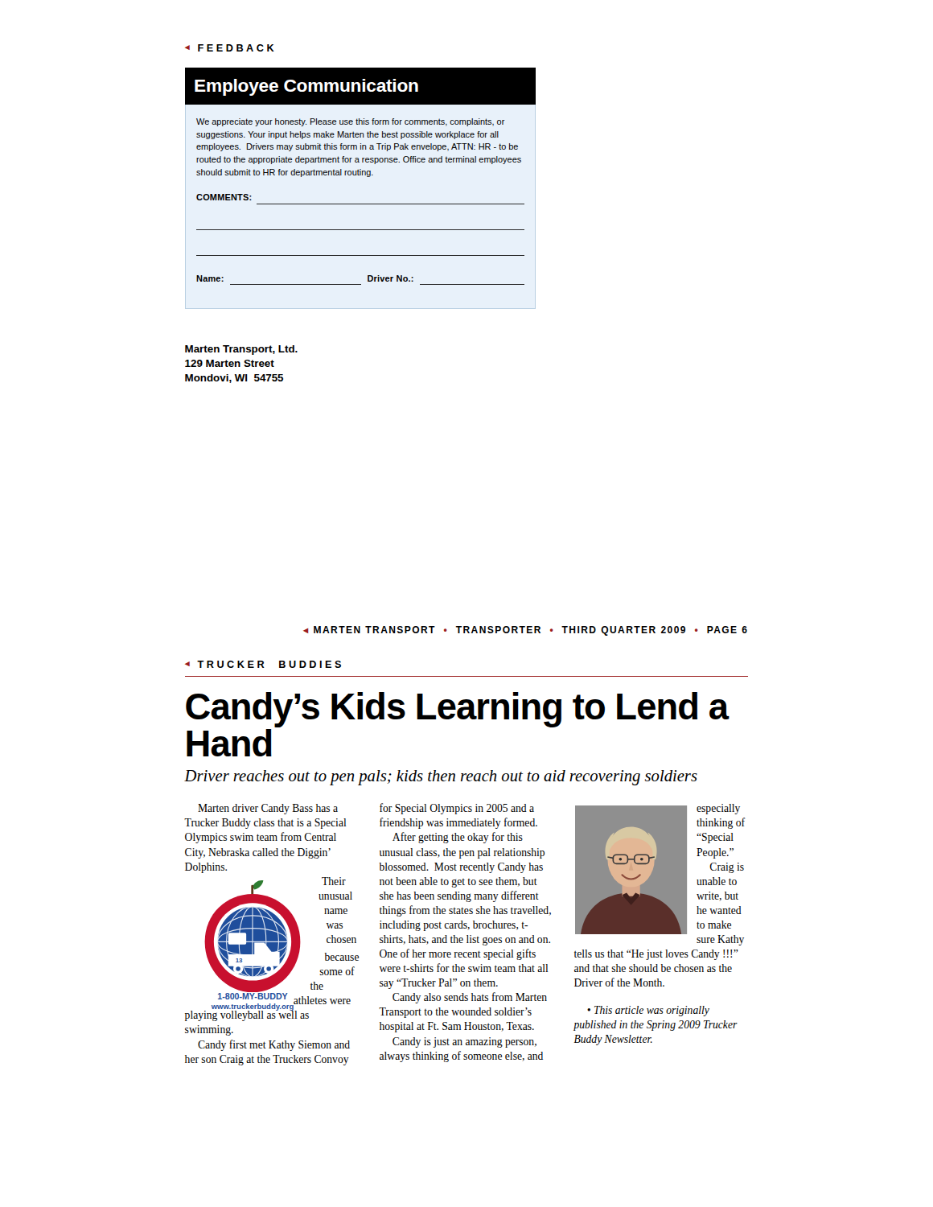◂Feedback
Employee Communication
We appreciate your honesty. Please use this form for comments, complaints, or suggestions. Your input helps make Marten the best possible workplace for all employees. Drivers may submit this form in a Trip Pak envelope, ATTN: HR - to be routed to the appropriate department for a response. Office and terminal employees should submit to HR for departmental routing.
COMMENTS:
Name: Driver No.:
Marten Transport, Ltd.
129 Marten Street
Mondovi, WI 54755
◂ Marten Transport • Transporter • Third Quarter 2009 • Page 6
◂Trucker Buddies
Candy’s Kids Learning to Lend a Hand
Driver reaches out to pen pals; kids then reach out to aid recovering soldiers
Marten driver Candy Bass has a Trucker Buddy class that is a Special Olympics swim team from Central City, Nebraska called the Diggin’ Dolphins.
13 1-800-MY-BUDDY www.truckerbuddy.org
Their unusual name was chosen because some of the athletes were playing volleyball as well as swimming.
Candy first met Kathy Siemon and her son Craig at the Truckers Convoy for Special Olympics in 2005 and a friendship was immediately formed.
After getting the okay for this unusual class, the pen pal relationship blossomed. Most recently Candy has not been able to get to see them, but she has been sending many different things from the states she has travelled, including post cards, brochures, t-shirts, hats, and the list goes on and on. One of her more recent special gifts were t-shirts for the swim team that all say “Trucker Pal” on them.
Candy also sends hats from Marten Transport to the wounded soldier’s hospital at Ft. Sam Houston, Texas.
Candy is just an amazing person, always thinking of someone else, and especially thinking of “Special People.”
Craig is unable to write, but he wanted to make sure Kathy tells us that “He just loves Candy !!!” and that she should be chosen as the Driver of the Month.
• This article was originally published in the Spring 2009 Trucker Buddy Newsletter.